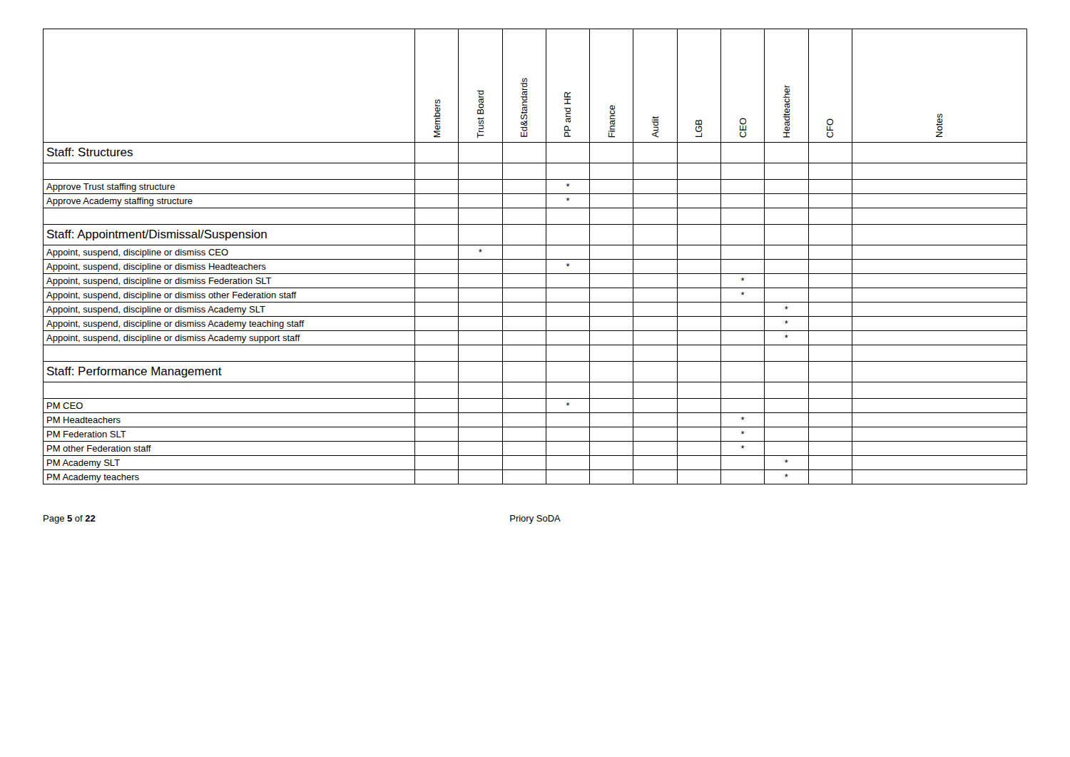| | Members | Trust Board | Ed&Standards | PP and HR | Finance | Audit | LGB | CEO | Headteacher | CFO | Notes |
| --- | --- | --- | --- | --- | --- | --- | --- | --- | --- | --- | --- |
| Staff: Structures | | | | | | | | | | | |
| Approve Trust staffing structure | | | | * | | | | | | | |
| Approve Academy staffing structure | | | | * | | | | | | | |
| Staff: Appointment/Dismissal/Suspension | | | | | | | | | | | |
| Appoint, suspend, discipline or dismiss CEO | | * | | | | | | | | | |
| Appoint, suspend, discipline or dismiss Headteachers | | | | * | | | | | | | |
| Appoint, suspend, discipline or dismiss Federation SLT | | | | | | | | * | | | |
| Appoint, suspend, discipline or dismiss other Federation staff | | | | | | | | * | | | |
| Appoint, suspend, discipline or dismiss Academy SLT | | | | | | | | | * | | |
| Appoint, suspend, discipline or dismiss Academy teaching staff | | | | | | | | | * | | |
| Appoint, suspend, discipline or dismiss Academy support staff | | | | | | | | | * | | |
| Staff: Performance Management | | | | | | | | | | | |
| PM CEO | | | | * | | | | | | | |
| PM Headteachers | | | | | | | | * | | | |
| PM Federation SLT | | | | | | | | * | | | |
| PM other Federation staff | | | | | | | | * | | | |
| PM Academy SLT | | | | | | | | | * | | |
| PM Academy teachers | | | | | | | | | * | | |
Page 5 of 22
Priory SoDA